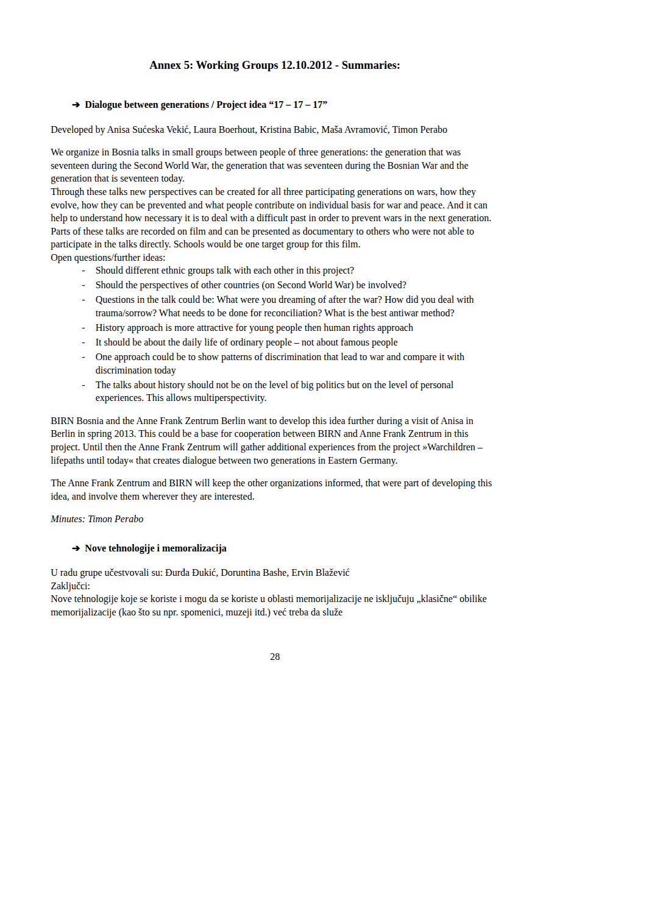Annex 5: Working Groups 12.10.2012 - Summaries:
➔Dialogue between generations / Project idea “17 – 17 – 17”
Developed by Anisa Sućeska Vekić, Laura Boerhout, Kristina Babic, Maša Avramović, Timon Perabo
We organize in Bosnia talks in small groups between people of three generations: the generation that was seventeen during the Second World War, the generation that was seventeen during the Bosnian War and the generation that is seventeen today.
Through these talks new perspectives can be created for all three participating generations on wars, how they evolve, how they can be prevented and what people contribute on individual basis for war and peace. And it can help to understand how necessary it is to deal with a difficult past in order to prevent wars in the next generation.
Parts of these talks are recorded on film and can be presented as documentary to others who were not able to participate in the talks directly. Schools would be one target group for this film.
Open questions/further ideas:
Should different ethnic groups talk with each other in this project?
Should the perspectives of other countries (on Second World War) be involved?
Questions in the talk could be: What were you dreaming of after the war? How did you deal with trauma/sorrow? What needs to be done for reconciliation? What is the best antiwar method?
History approach is more attractive for young people then human rights approach
It should be about the daily life of ordinary people – not about famous people
One approach could be to show patterns of discrimination that lead to war and compare it with discrimination today
The talks about history should not be on the level of big politics but on the level of personal experiences. This allows multiperspectivity.
BIRN Bosnia and the Anne Frank Zentrum Berlin want to develop this idea further during a visit of Anisa in Berlin in spring 2013. This could be a base for cooperation between BIRN and Anne Frank Zentrum in this project. Until then the Anne Frank Zentrum will gather additional experiences from the project »Warchildren – lifepaths until today« that creates dialogue between two generations in Eastern Germany.
The Anne Frank Zentrum and BIRN will keep the other organizations informed, that were part of developing this idea, and involve them wherever they are interested.
Minutes: Timon Perabo
➔Nove tehnologije i memoralizacija
U radu grupe učestvovali su: Đurđa Đukić, Doruntina Bashe, Ervin Blažević
Zaključci:
Nove tehnologije koje se koriste i mogu da se koriste u oblasti memorijalizacije ne isključuju „klasične“ obilike memorijalizacije (kao što su npr. spomenici, muzeji itd.) već treba da služe
28